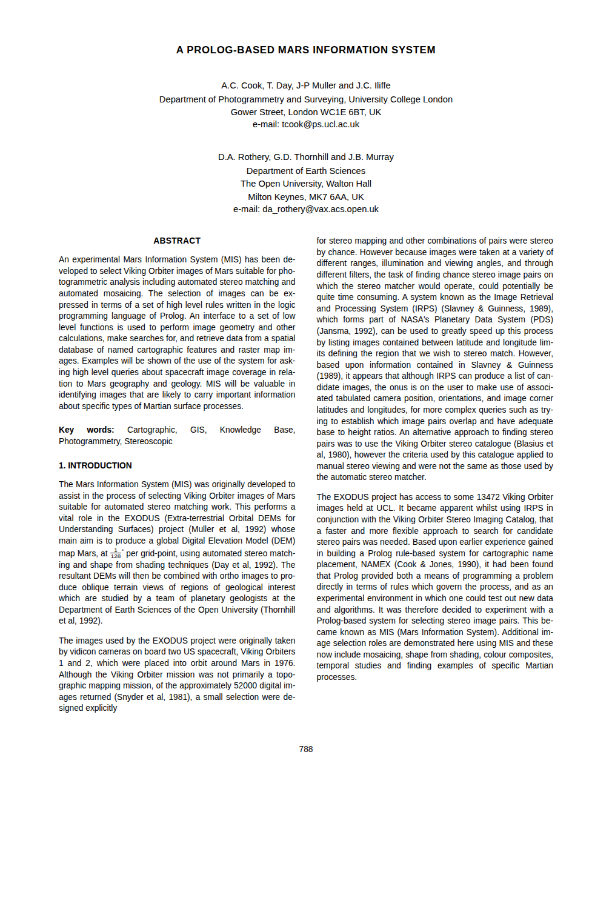A PROLOG-BASED MARS INFORMATION SYSTEM
A.C. Cook, T. Day, J-P Muller and J.C. Iliffe
Department of Photogrammetry and Surveying, University College London
Gower Street, London WC1E 6BT, UK
e-mail: tcook@ps.ucl.ac.uk
D.A. Rothery, G.D. Thornhill and J.B. Murray
Department of Earth Sciences
The Open University, Walton Hall
Milton Keynes, MK7 6AA, UK
e-mail: da_rothery@vax.acs.open.uk
ABSTRACT
An experimental Mars Information System (MIS) has been developed to select Viking Orbiter images of Mars suitable for photogrammetric analysis including automated stereo matching and automated mosaicing. The selection of images can be expressed in terms of a set of high level rules written in the logic programming language of Prolog. An interface to a set of low level functions is used to perform image geometry and other calculations, make searches for, and retrieve data from a spatial database of named cartographic features and raster map images. Examples will be shown of the use of the system for asking high level queries about spacecraft image coverage in relation to Mars geography and geology. MIS will be valuable in identifying images that are likely to carry important information about specific types of Martian surface processes.
Key words: Cartographic, GIS, Knowledge Base, Photogrammetry, Stereoscopic
1. INTRODUCTION
The Mars Information System (MIS) was originally developed to assist in the process of selecting Viking Orbiter images of Mars suitable for automated stereo matching work. This performs a vital role in the EXODUS (Extra-terrestrial Orbital DEMs for Understanding Surfaces) project (Muller et al, 1992) whose main aim is to produce a global Digital Elevation Model (DEM) map Mars, at 1128° per grid-point, using automated stereo matching and shape from shading techniques (Day et al, 1992). The resultant DEMs will then be combined with ortho images to produce oblique terrain views of regions of geological interest which are studied by a team of planetary geologists at the Department of Earth Sciences of the Open University (Thornhill et al, 1992).
The images used by the EXODUS project were originally taken by vidicon cameras on board two US spacecraft, Viking Orbiters 1 and 2, which were placed into orbit around Mars in 1976. Although the Viking Orbiter mission was not primarily a topographic mapping mission, of the approximately 52000 digital images returned (Snyder et al, 1981), a small selection were designed explicitly
for stereo mapping and other combinations of pairs were stereo by chance. However because images were taken at a variety of different ranges, illumination and viewing angles, and through different filters, the task of finding chance stereo image pairs on which the stereo matcher would operate, could potentially be quite time consuming. A system known as the Image Retrieval and Processing System (IRPS) (Slavney & Guinness, 1989), which forms part of NASA's Planetary Data System (PDS) (Jansma, 1992), can be used to greatly speed up this process by listing images contained between latitude and longitude limits defining the region that we wish to stereo match. However, based upon information contained in Slavney & Guinness (1989), it appears that although IRPS can produce a list of candidate images, the onus is on the user to make use of associated tabulated camera position, orientations, and image corner latitudes and longitudes, for more complex queries such as trying to establish which image pairs overlap and have adequate base to height ratios. An alternative approach to finding stereo pairs was to use the Viking Orbiter stereo catalogue (Blasius et al, 1980), however the criteria used by this catalogue applied to manual stereo viewing and were not the same as those used by the automatic stereo matcher.
The EXODUS project has access to some 13472 Viking Orbiter images held at UCL. It became apparent whilst using IRPS in conjunction with the Viking Orbiter Stereo Imaging Catalog, that a faster and more flexible approach to search for candidate stereo pairs was needed. Based upon earlier experience gained in building a Prolog rule-based system for cartographic name placement, NAMEX (Cook & Jones, 1990), it had been found that Prolog provided both a means of programming a problem directly in terms of rules which govern the process, and as an experimental environment in which one could test out new data and algorithms. It was therefore decided to experiment with a Prolog-based system for selecting stereo image pairs. This became known as MIS (Mars Information System). Additional image selection roles are demonstrated here using MIS and these now include mosaicing, shape from shading, colour composites, temporal studies and finding examples of specific Martian processes.
788